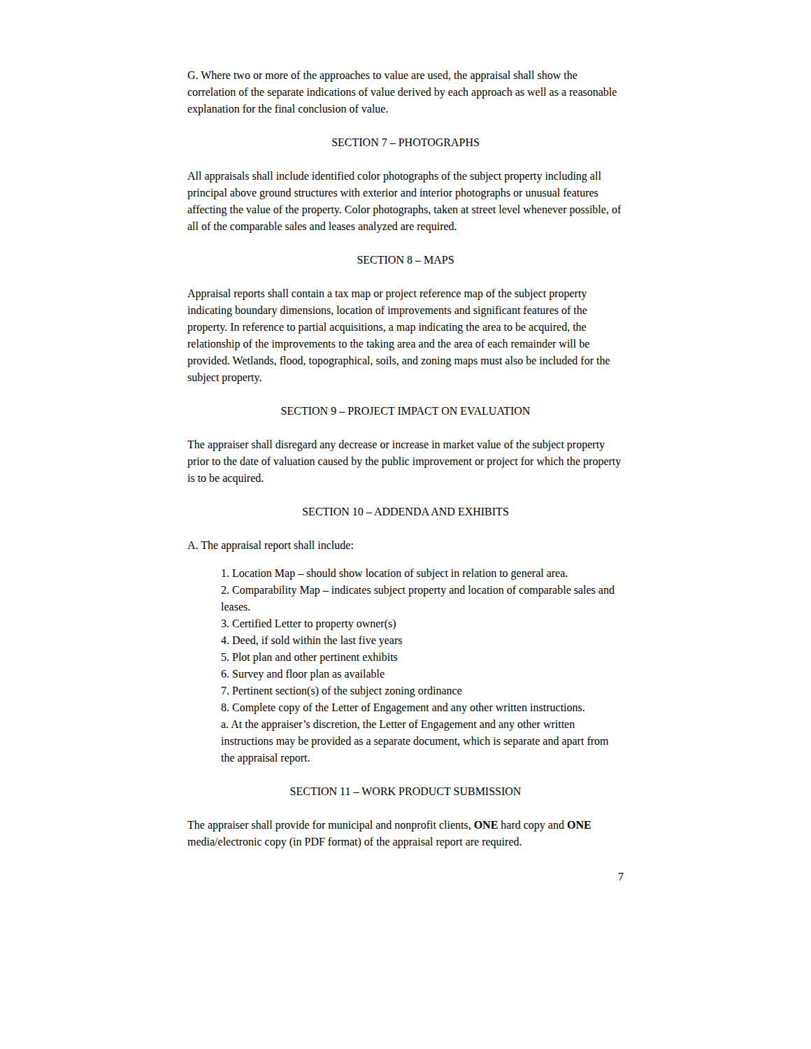G. Where two or more of the approaches to value are used, the appraisal shall show the correlation of the separate indications of value derived by each approach as well as a reasonable explanation for the final conclusion of value.
SECTION 7 – PHOTOGRAPHS
All appraisals shall include identified color photographs of the subject property including all principal above ground structures with exterior and interior photographs or unusual features affecting the value of the property. Color photographs, taken at street level whenever possible, of all of the comparable sales and leases analyzed are required.
SECTION 8 – MAPS
Appraisal reports shall contain a tax map or project reference map of the subject property indicating boundary dimensions, location of improvements and significant features of the property. In reference to partial acquisitions, a map indicating the area to be acquired, the relationship of the improvements to the taking area and the area of each remainder will be provided. Wetlands, flood, topographical, soils, and zoning maps must also be included for the subject property.
SECTION 9 – PROJECT IMPACT ON EVALUATION
The appraiser shall disregard any decrease or increase in market value of the subject property prior to the date of valuation caused by the public improvement or project for which the property is to be acquired.
SECTION 10 – ADDENDA AND EXHIBITS
A. The appraisal report shall include:
1. Location Map – should show location of subject in relation to general area.
2. Comparability Map – indicates subject property and location of comparable sales and leases.
3. Certified Letter to property owner(s)
4. Deed, if sold within the last five years
5. Plot plan and other pertinent exhibits
6. Survey and floor plan as available
7. Pertinent section(s) of the subject zoning ordinance
8. Complete copy of the Letter of Engagement and any other written instructions.
a. At the appraiser’s discretion, the Letter of Engagement and any other written instructions may be provided as a separate document, which is separate and apart from the appraisal report.
SECTION 11 – WORK PRODUCT SUBMISSION
The appraiser shall provide for municipal and nonprofit clients, ONE hard copy and ONE media/electronic copy (in PDF format) of the appraisal report are required.
7